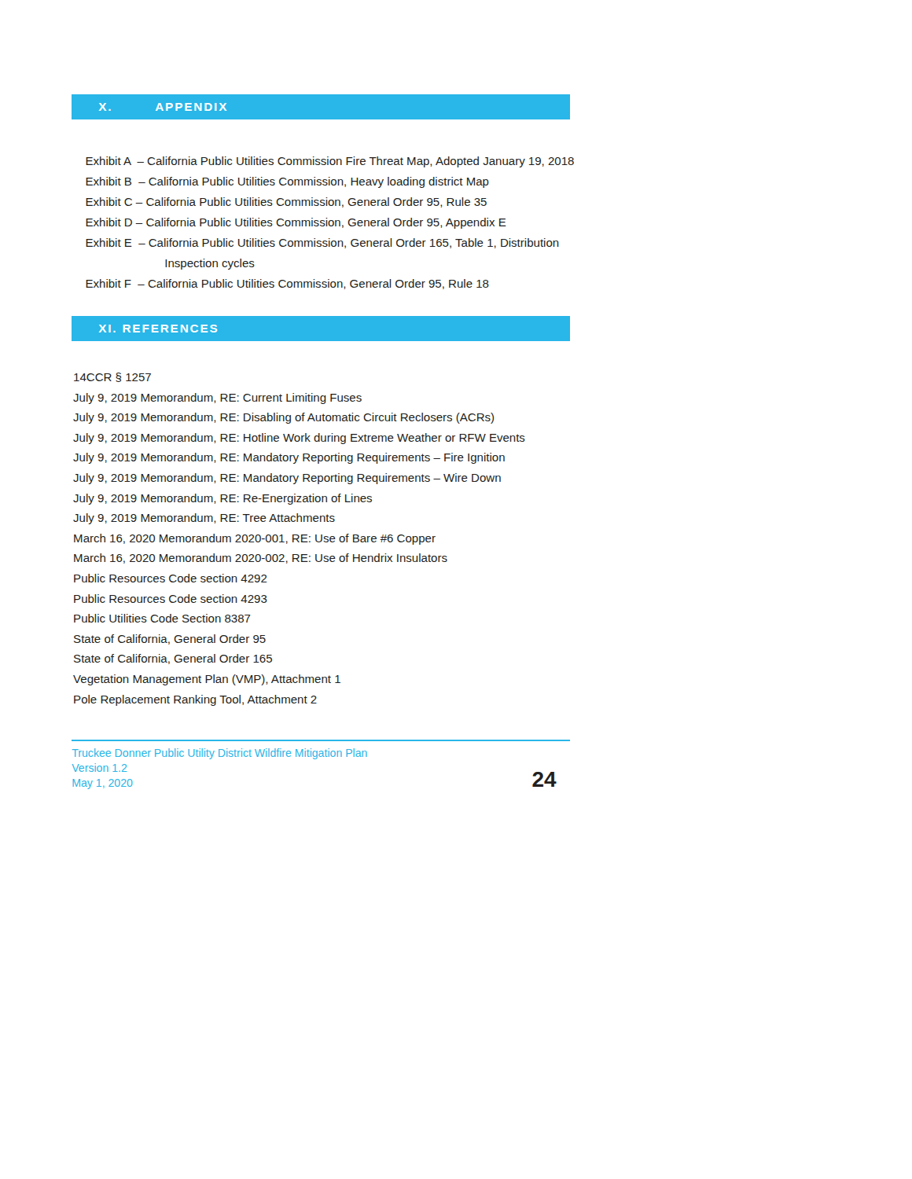X. APPENDIX
Exhibit A – California Public Utilities Commission Fire Threat Map, Adopted January 19, 2018
Exhibit B – California Public Utilities Commission, Heavy loading district Map
Exhibit C – California Public Utilities Commission, General Order 95, Rule 35
Exhibit D – California Public Utilities Commission, General Order 95, Appendix E
Exhibit E – California Public Utilities Commission, General Order 165, Table 1, Distribution
Inspection cycles
Exhibit F – California Public Utilities Commission, General Order 95, Rule 18
XI. REFERENCES
14CCR § 1257
July 9, 2019 Memorandum, RE: Current Limiting Fuses
July 9, 2019 Memorandum, RE: Disabling of Automatic Circuit Reclosers (ACRs)
July 9, 2019 Memorandum, RE: Hotline Work during Extreme Weather or RFW Events
July 9, 2019 Memorandum, RE: Mandatory Reporting Requirements – Fire Ignition
July 9, 2019 Memorandum, RE: Mandatory Reporting Requirements – Wire Down
July 9, 2019 Memorandum, RE: Re-Energization of Lines
July 9, 2019 Memorandum, RE: Tree Attachments
March 16, 2020 Memorandum 2020-001, RE: Use of Bare #6 Copper
March 16, 2020 Memorandum 2020-002, RE: Use of Hendrix Insulators
Public Resources Code section 4292
Public Resources Code section 4293
Public Utilities Code Section 8387
State of California, General Order 95
State of California, General Order 165
Vegetation Management Plan (VMP), Attachment 1
Pole Replacement Ranking Tool, Attachment 2
Truckee Donner Public Utility District Wildfire Mitigation Plan
Version 1.2
May 1, 2020
24